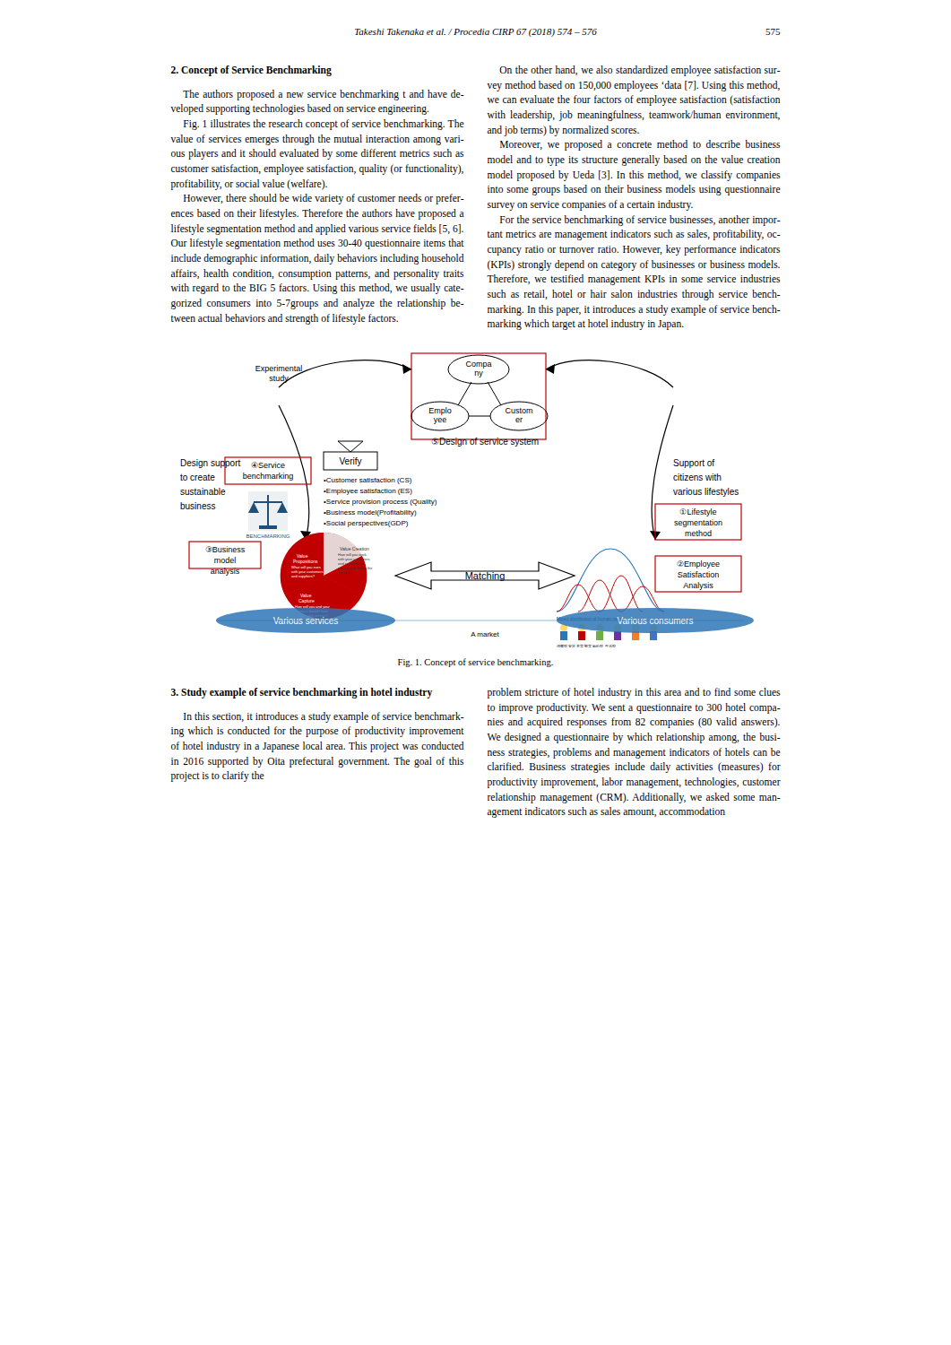Takeshi Takenaka et al. / Procedia CIRP 67 (2018) 574 – 576 575
2. Concept of Service Benchmarking
The authors proposed a new service benchmarking t and have developed supporting technologies based on service engineering.
Fig. 1 illustrates the research concept of service benchmarking. The value of services emerges through the mutual interaction among various players and it should evaluated by some different metrics such as customer satisfaction, employee satisfaction, quality (or functionality), profitability, or social value (welfare).
However, there should be wide variety of customer needs or preferences based on their lifestyles. Therefore the authors have proposed a lifestyle segmentation method and applied various service fields [5, 6]. Our lifestyle segmentation method uses 30-40 questionnaire items that include demographic information, daily behaviors including household affairs, health condition, consumption patterns, and personality traits with regard to the BIG 5 factors. Using this method, we usually categorized consumers into 5-7groups and analyze the relationship between actual behaviors and strength of lifestyle factors.
On the other hand, we also standardized employee satisfaction survey method based on 150,000 employees ‘data [7]. Using this method, we can evaluate the four factors of employee satisfaction (satisfaction with leadership, job meaningfulness, teamwork/human environment, and job terms) by normalized scores.
Moreover, we proposed a concrete method to describe business model and to type its structure generally based on the value creation model proposed by Ueda [3]. In this method, we classify companies into some groups based on their business models using questionnaire survey on service companies of a certain industry.
For the service benchmarking of service businesses, another important metrics are management indicators such as sales, profitability, occupancy ratio or turnover ratio. However, key performance indicators (KPIs) strongly depend on category of businesses or business models. Therefore, we testified management KPIs in some service industries such as retail, hotel or hair salon industries through service benchmarking. In this paper, it introduces a study example of service benchmarking which target at hotel industry in Japan.
Compa ny Emplo yee Custom er ⑤Design of service system Experimental study ④Service benchmarking Design support to create sustainable business BENCHMARKING Verify •Customer satisfaction (CS) •Employee satisfaction (ES) •Service provision process (Quality) •Business model(Profitability) •Social perspectives(GDP) Support of citizens with various lifestyles ①Lifestyle segmentation method ②Employee Satisfaction Analysis ③Business model analysis Value Propositions What will you earn with your customers and suppliers? Value Creation How will you work with your customers and suppliers to create and deliver the service? Value Capture How will you and your partners benefit from creating the service? Mixed distribution of human needs 消費型 安定 充実 堅実 節約型 生活型 Matching Various services Various consumers A market
Fig. 1. Concept of service benchmarking.
3. Study example of service benchmarking in hotel industry
In this section, it introduces a study example of service benchmarking which is conducted for the purpose of productivity improvement of hotel industry in a Japanese local area. This project was conducted in 2016 supported by Oita prefectural government. The goal of this project is to clarify the
problem stricture of hotel industry in this area and to find some clues to improve productivity. We sent a questionnaire to 300 hotel companies and acquired responses from 82 companies (80 valid answers). We designed a questionnaire by which relationship among, the business strategies, problems and management indicators of hotels can be clarified. Business strategies include daily activities (measures) for productivity improvement, labor management, technologies, customer relationship management (CRM). Additionally, we asked some management indicators such as sales amount, accommodation